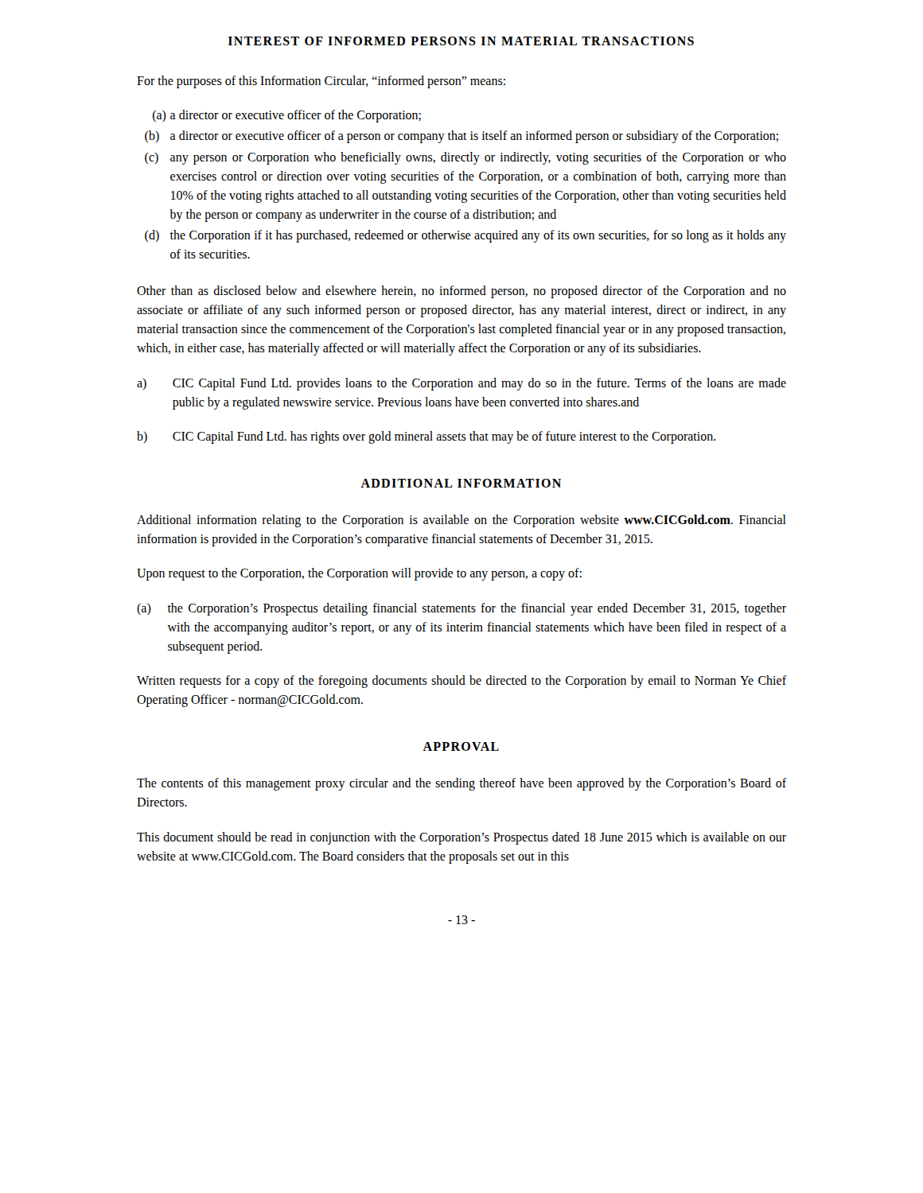INTEREST OF INFORMED PERSONS IN MATERIAL TRANSACTIONS
For the purposes of this Information Circular, “informed person” means:
(a)
a director or executive officer of the Corporation;
(b)
a director or executive officer of a person or company that is itself an informed person or subsidiary of the Corporation;
(c)
any person or Corporation who beneficially owns, directly or indirectly, voting securities of the Corporation or who exercises control or direction over voting securities of the Corporation, or a combination of both, carrying more than 10% of the voting rights attached to all outstanding voting securities of the Corporation, other than voting securities held by the person or company as underwriter in the course of a distribution; and
(d)
the Corporation if it has purchased, redeemed or otherwise acquired any of its own securities, for so long as it holds any of its securities.
Other than as disclosed below and elsewhere herein, no informed person, no proposed director of the Corporation and no associate or affiliate of any such informed person or proposed director, has any material interest, direct or indirect, in any material transaction since the commencement of the Corporation's last completed financial year or in any proposed transaction, which, in either case, has materially affected or will materially affect the Corporation or any of its subsidiaries.
a)
CIC Capital Fund Ltd. provides loans to the Corporation and may do so in the future. Terms of the loans are made public by a regulated newswire service. Previous loans have been converted into shares.and
b)
CIC Capital Fund Ltd. has rights over gold mineral assets that may be of future interest to the Corporation.
ADDITIONAL INFORMATION
Additional information relating to the Corporation is available on the Corporation website www.CICGold.com. Financial information is provided in the Corporation’s comparative financial statements of December 31, 2015.
Upon request to the Corporation, the Corporation will provide to any person, a copy of:
(a)
the Corporation’s Prospectus detailing financial statements for the financial year ended December 31, 2015, together with the accompanying auditor’s report, or any of its interim financial statements which have been filed in respect of a subsequent period.
Written requests for a copy of the foregoing documents should be directed to the Corporation by email to Norman Ye Chief Operating Officer - norman@CICGold.com.
APPROVAL
The contents of this management proxy circular and the sending thereof have been approved by the Corporation’s Board of Directors.
This document should be read in conjunction with the Corporation’s Prospectus dated 18 June 2015 which is available on our website at www.CICGold.com. The Board considers that the proposals set out in this
- 13 -